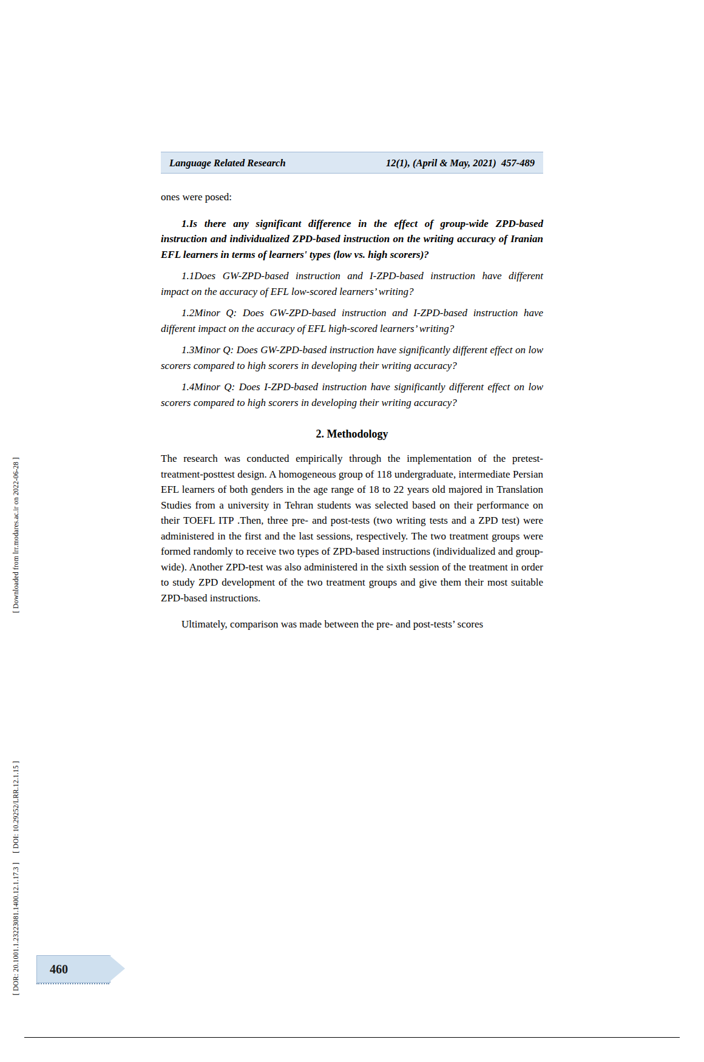[ Downloaded from lrr.modares.ac.ir on 2022-06-28 ]
[ DOR: 20.1001.1.23223081.1400.12.1.17.3 ] [ DOI: 10.29252/LRR.12.1.15 ]
Language Related Research 12(1), (April & May, 2021) 457-489
ones were posed:
1.Is there any significant difference in the effect of group-wide ZPD-based instruction and individualized ZPD-based instruction on the writing accuracy of Iranian EFL learners in terms of learners' types (low vs. high scorers)?
1.1Does GW-ZPD-based instruction and I-ZPD-based instruction have different impact on the accuracy of EFL low-scored learners’ writing?
1.2Minor Q: Does GW-ZPD-based instruction and I-ZPD-based instruction have different impact on the accuracy of EFL high-scored learners’ writing?
1.3Minor Q: Does GW-ZPD-based instruction have significantly different effect on low scorers compared to high scorers in developing their writing accuracy?
1.4Minor Q: Does I-ZPD-based instruction have significantly different effect on low scorers compared to high scorers in developing their writing accuracy?
2. Methodology
The research was conducted empirically through the implementation of the pretest-treatment-posttest design. A homogeneous group of 118 undergraduate, intermediate Persian EFL learners of both genders in the age range of 18 to 22 years old majored in Translation Studies from a university in Tehran students was selected based on their performance on their TOEFL ITP .Then, three pre- and post-tests (two writing tests and a ZPD test) were administered in the first and the last sessions, respectively. The two treatment groups were formed randomly to receive two types of ZPD-based instructions (individualized and group-wide). Another ZPD-test was also administered in the sixth session of the treatment in order to study ZPD development of the two treatment groups and give them their most suitable ZPD-based instructions.
Ultimately, comparison was made between the pre- and post-tests’ scores
460